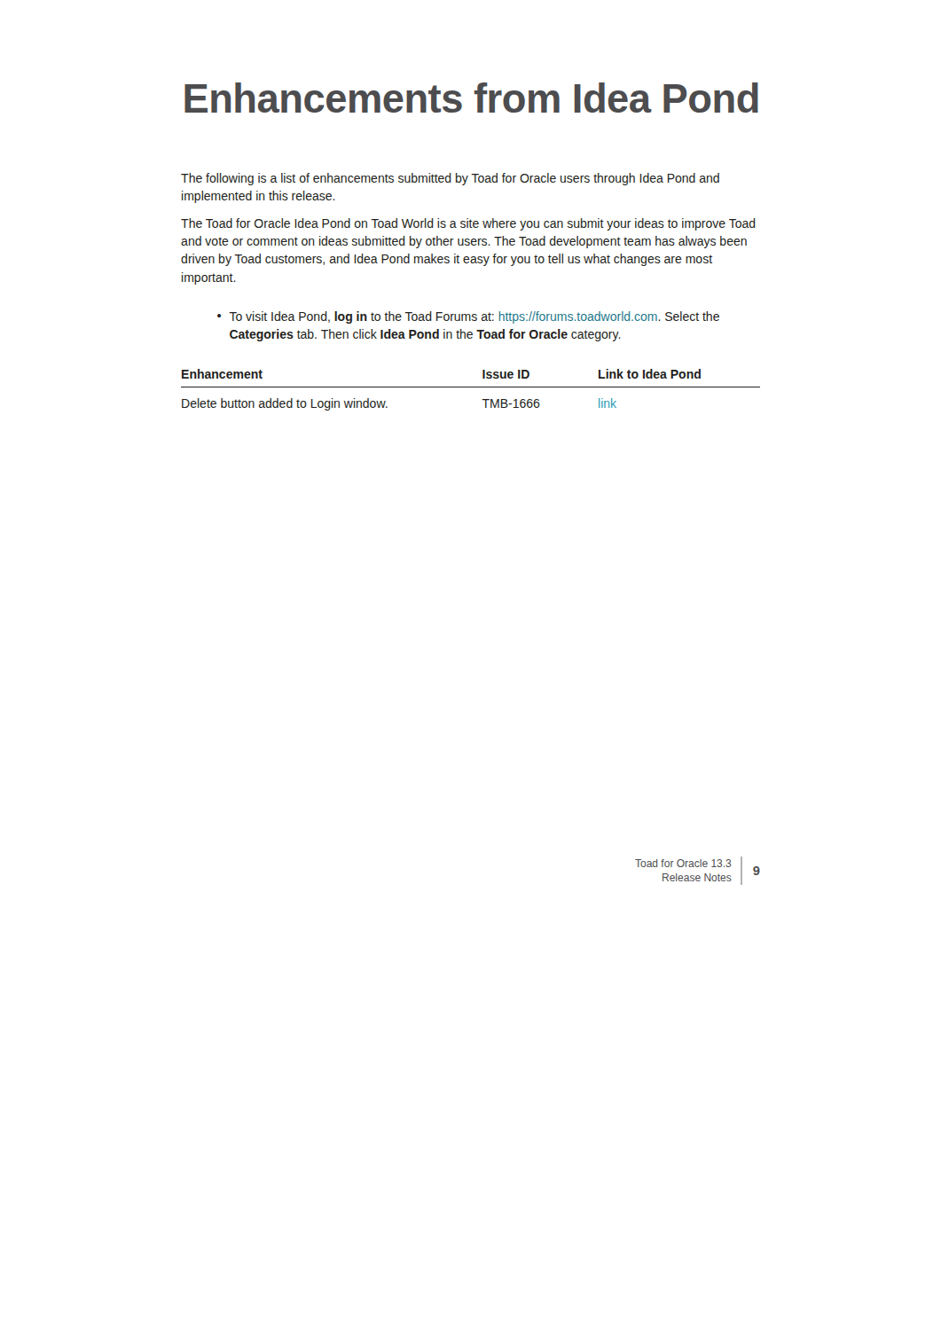Enhancements from Idea Pond
The following is a list of enhancements submitted by Toad for Oracle users through Idea Pond and implemented in this release.
The Toad for Oracle Idea Pond on Toad World is a site where you can submit your ideas to improve Toad and vote or comment on ideas submitted by other users. The Toad development team has always been driven by Toad customers, and Idea Pond makes it easy for you to tell us what changes are most important.
To visit Idea Pond, log in to the Toad Forums at: https://forums.toadworld.com. Select the Categories tab. Then click Idea Pond in the Toad for Oracle category.
| Enhancement | Issue ID | Link to Idea Pond |
| --- | --- | --- |
| Delete button added to Login window. | TMB-1666 | link |
Toad for Oracle 13.3
Release Notes
9